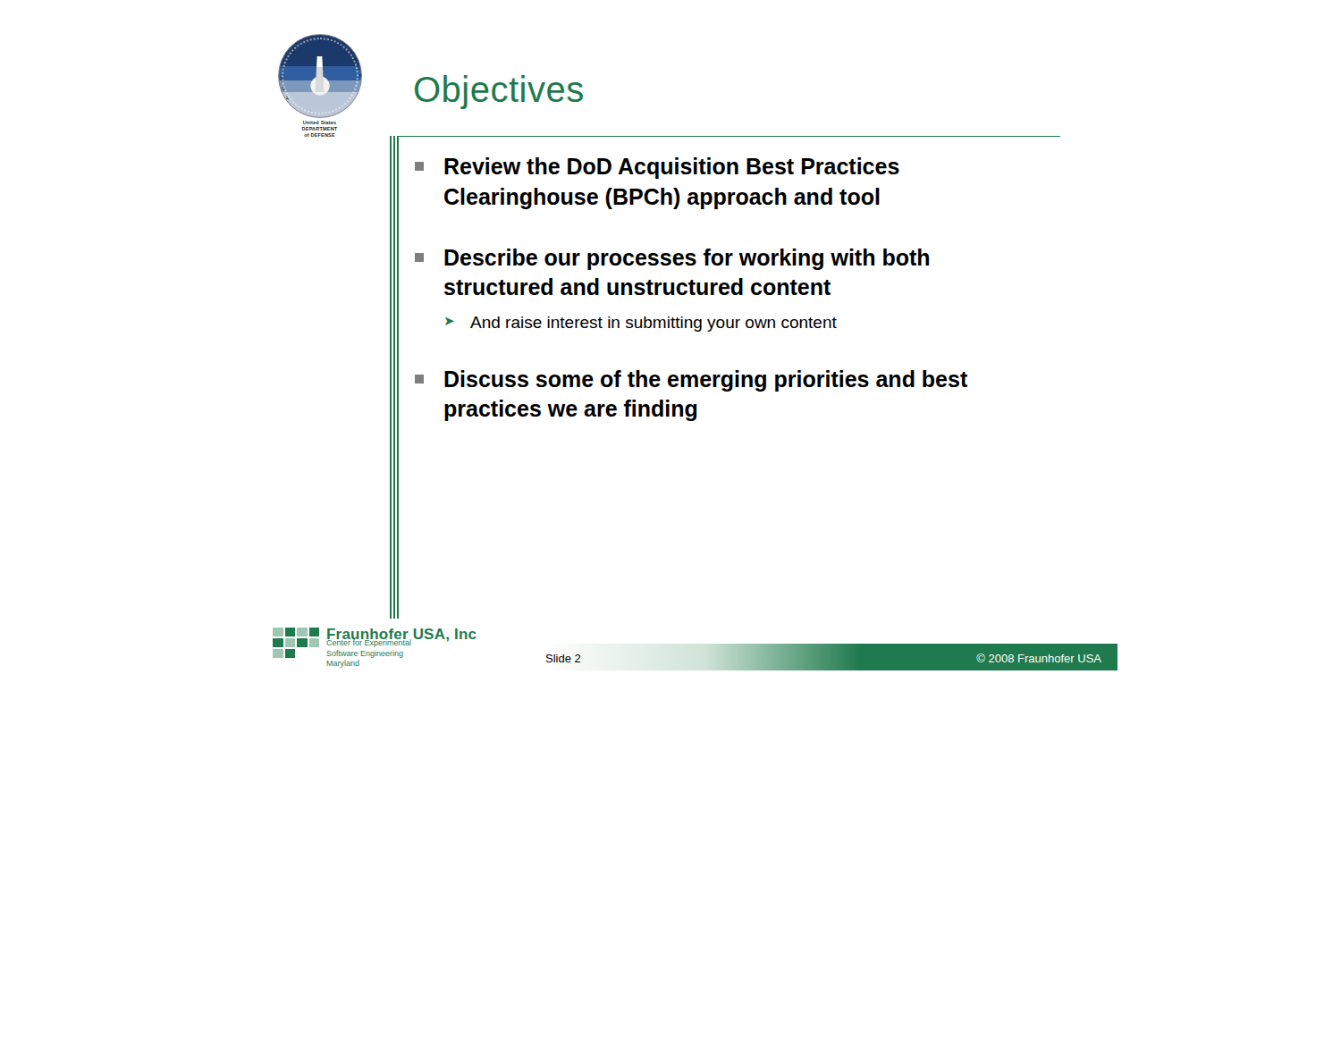A C Q U I S I T I O N B E S T
United States
DEPARTMENT
of DEFENSE
Objectives
Review the DoD Acquisition Best Practices Clearinghouse (BPCh) approach and tool
Describe our processes for working with both structured and unstructured content
And raise interest in submitting your own content
Discuss some of the emerging priorities and best practices we are finding
Fraunhofer USA, Inc
Center for Experimental
Software Engineering
Maryland
Slide 2
© 2008 Fraunhofer USA